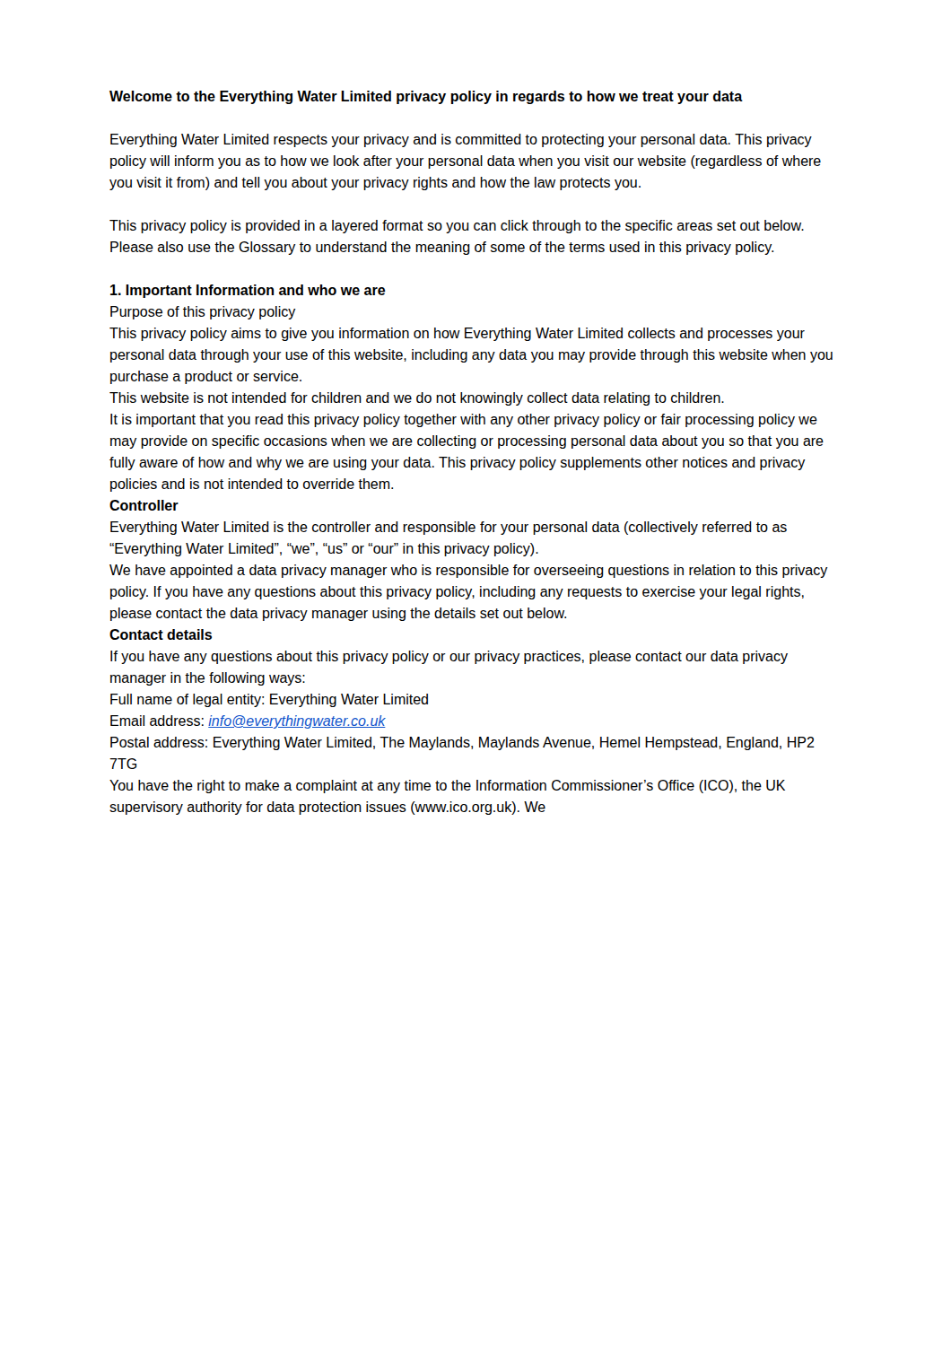Welcome to the Everything Water Limited privacy policy in regards to how we treat your data
Everything Water Limited respects your privacy and is committed to protecting your personal data. This privacy policy will inform you as to how we look after your personal data when you visit our website (regardless of where you visit it from) and tell you about your privacy rights and how the law protects you.
This privacy policy is provided in a layered format so you can click through to the specific areas set out below. Please also use the Glossary to understand the meaning of some of the terms used in this privacy policy.
1. Important Information and who we are
Purpose of this privacy policy
This privacy policy aims to give you information on how Everything Water Limited collects and processes your personal data through your use of this website, including any data you may provide through this website when you purchase a product or service.
This website is not intended for children and we do not knowingly collect data relating to children.
It is important that you read this privacy policy together with any other privacy policy or fair processing policy we may provide on specific occasions when we are collecting or processing personal data about you so that you are fully aware of how and why we are using your data. This privacy policy supplements other notices and privacy policies and is not intended to override them.
Controller
Everything Water Limited is the controller and responsible for your personal data (collectively referred to as “Everything Water Limited”, “we”, “us” or “our” in this privacy policy).
We have appointed a data privacy manager who is responsible for overseeing questions in relation to this privacy policy. If you have any questions about this privacy policy, including any requests to exercise your legal rights, please contact the data privacy manager using the details set out below.
Contact details
If you have any questions about this privacy policy or our privacy practices, please contact our data privacy manager in the following ways:
Full name of legal entity: Everything Water Limited
Email address: info@everythingwater.co.uk
Postal address: Everything Water Limited, The Maylands, Maylands Avenue, Hemel Hempstead, England, HP2 7TG
You have the right to make a complaint at any time to the Information Commissioner’s Office (ICO), the UK supervisory authority for data protection issues (www.ico.org.uk). We